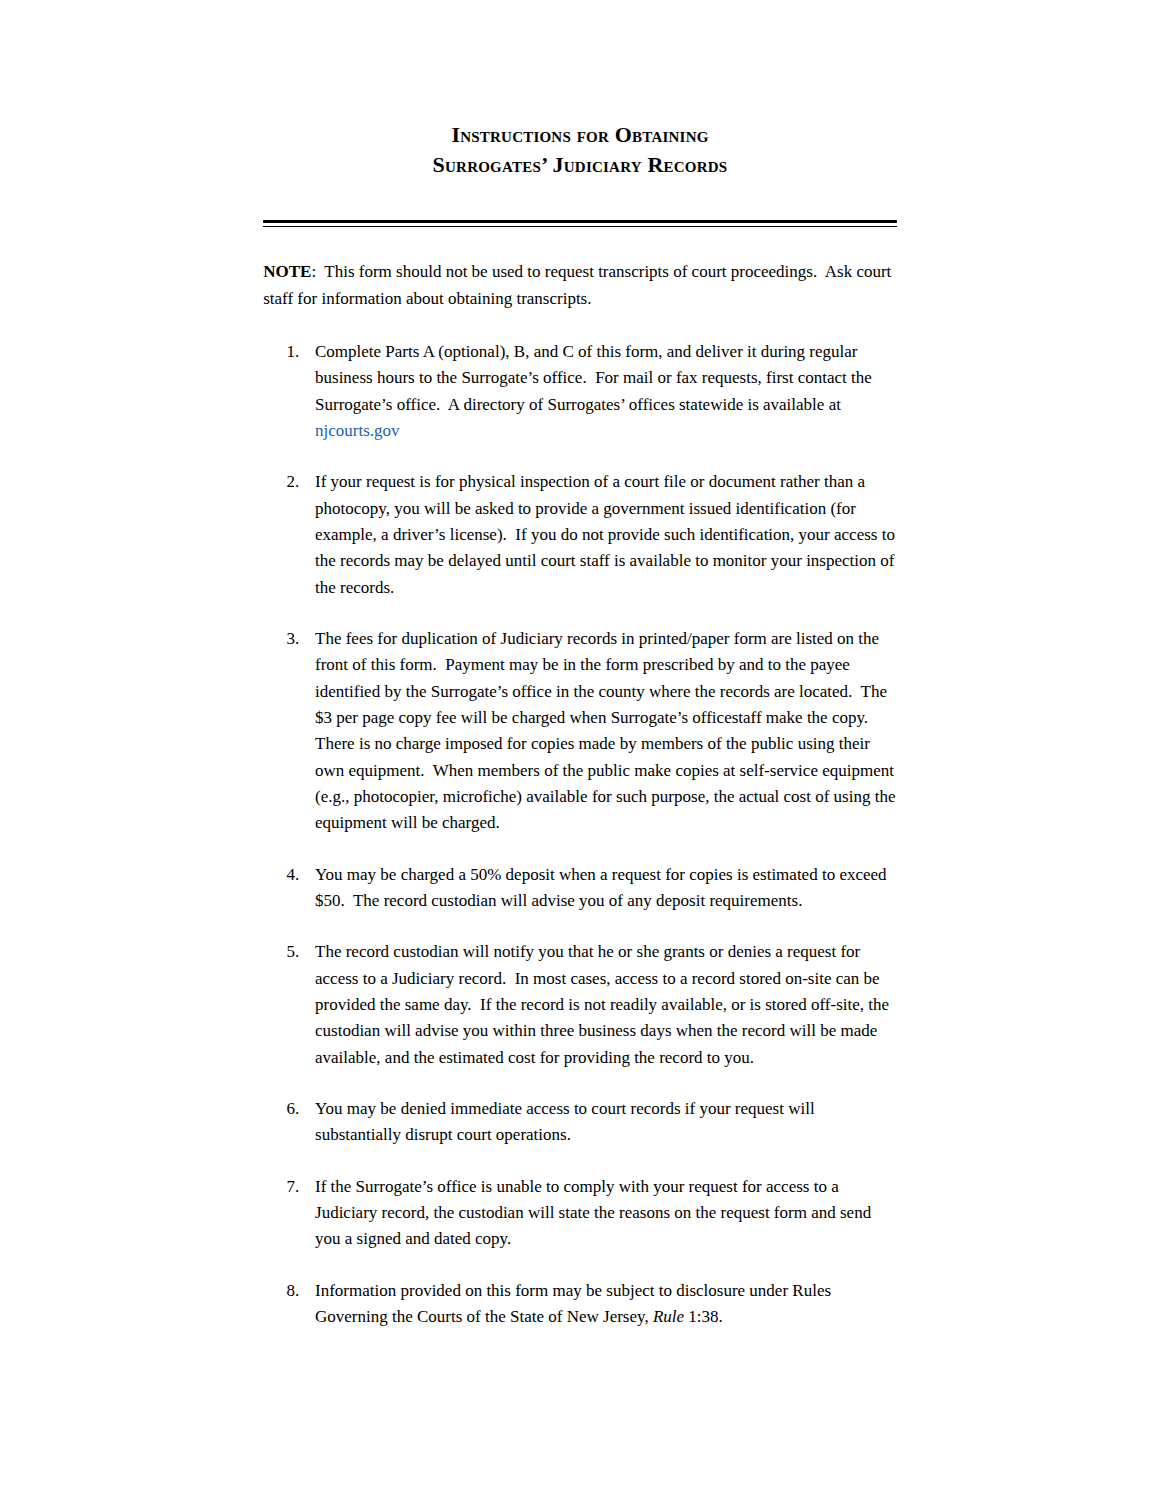Instructions for Obtaining Surrogates’ Judiciary Records
NOTE: This form should not be used to request transcripts of court proceedings. Ask court staff for information about obtaining transcripts.
Complete Parts A (optional), B, and C of this form, and deliver it during regular business hours to the Surrogate’s office. For mail or fax requests, first contact the Surrogate’s office. A directory of Surrogates’ offices statewide is available at njcourts.gov
If your request is for physical inspection of a court file or document rather than a photocopy, you will be asked to provide a government issued identification (for example, a driver’s license). If you do not provide such identification, your access to the records may be delayed until court staff is available to monitor your inspection of the records.
The fees for duplication of Judiciary records in printed/paper form are listed on the front of this form. Payment may be in the form prescribed by and to the payee identified by the Surrogate’s office in the county where the records are located. The $3 per page copy fee will be charged when Surrogate’s officestaff make the copy. There is no charge imposed for copies made by members of the public using their own equipment. When members of the public make copies at self-service equipment (e.g., photocopier, microfiche) available for such purpose, the actual cost of using the equipment will be charged.
You may be charged a 50% deposit when a request for copies is estimated to exceed $50. The record custodian will advise you of any deposit requirements.
The record custodian will notify you that he or she grants or denies a request for access to a Judiciary record. In most cases, access to a record stored on-site can be provided the same day. If the record is not readily available, or is stored off-site, the custodian will advise you within three business days when the record will be made available, and the estimated cost for providing the record to you.
You may be denied immediate access to court records if your request will substantially disrupt court operations.
If the Surrogate’s office is unable to comply with your request for access to a Judiciary record, the custodian will state the reasons on the request form and send you a signed and dated copy.
Information provided on this form may be subject to disclosure under Rules Governing the Courts of the State of New Jersey, Rule 1:38.